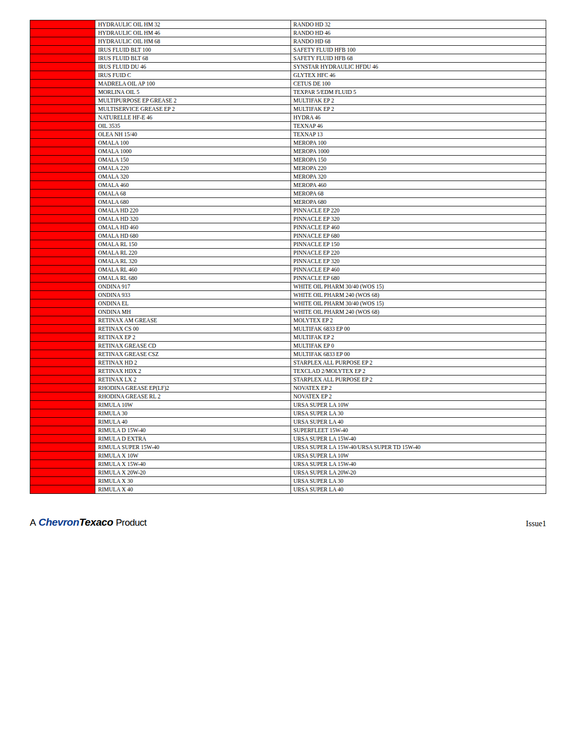| SHELL | HYDRAULIC OIL HM 32 | RANDO HD 32 |
| SHELL | HYDRAULIC OIL HM 46 | RANDO HD 46 |
| SHELL | HYDRAULIC OIL HM 68 | RANDO HD 68 |
| SHELL | IRUS FLUID BLT 100 | SAFETY FLUID HFB 100 |
| SHELL | IRUS FLUID BLT 68 | SAFETY FLUID HFB 68 |
| SHELL | IRUS FLUID DU 46 | SYNSTAR HYDRAULIC HFDU 46 |
| SHELL | IRUS FUID C | GLYTEX HFC 46 |
| SHELL | MADRELA OIL AP 100 | CETUS DE 100 |
| SHELL | MORLINA OIL 5 | TEXPAR 5/EDM FLUID 5 |
| SHELL | MULTIPURPOSE EP GREASE 2 | MULTIFAK EP 2 |
| SHELL | MULTISERVICE GREASE EP 2 | MULTIFAK EP 2 |
| SHELL | NATURELLE HF-E 46 | HYDRA 46 |
| SHELL | OIL 3535 | TEXNAP 46 |
| SHELL | OLEA NH 15/40 | TEXNAP 13 |
| SHELL | OMALA 100 | MEROPA 100 |
| SHELL | OMALA 1000 | MEROPA 1000 |
| SHELL | OMALA 150 | MEROPA 150 |
| SHELL | OMALA 220 | MEROPA 220 |
| SHELL | OMALA 320 | MEROPA 320 |
| SHELL | OMALA 460 | MEROPA 460 |
| SHELL | OMALA 68 | MEROPA 68 |
| SHELL | OMALA 680 | MEROPA 680 |
| SHELL | OMALA HD 220 | PINNACLE EP 220 |
| SHELL | OMALA HD 320 | PINNACLE EP 320 |
| SHELL | OMALA HD 460 | PINNACLE EP 460 |
| SHELL | OMALA HD 680 | PINNACLE EP 680 |
| SHELL | OMALA RL 150 | PINNACLE EP 150 |
| SHELL | OMALA RL 220 | PINNACLE EP 220 |
| SHELL | OMALA RL 320 | PINNACLE EP 320 |
| SHELL | OMALA RL 460 | PINNACLE EP 460 |
| SHELL | OMALA RL 680 | PINNACLE EP 680 |
| SHELL | ONDINA 917 | WHITE OIL PHARM 30/40 (WOS 15) |
| SHELL | ONDINA 933 | WHITE OIL PHARM 240 (WOS 68) |
| SHELL | ONDINA EL | WHITE OIL PHARM 30/40 (WOS 15) |
| SHELL | ONDINA MH | WHITE OIL PHARM 240 (WOS 68) |
| SHELL | RETINAX AM GREASE | MOLYTEX EP 2 |
| SHELL | RETINAX CS 00 | MULTIFAK 6833 EP 00 |
| SHELL | RETINAX EP 2 | MULTIFAK EP 2 |
| SHELL | RETINAX GREASE CD | MULTIFAK EP 0 |
| SHELL | RETINAX GREASE CSZ | MULTIFAK 6833 EP 00 |
| SHELL | RETINAX HD 2 | STARPLEX ALL PURPOSE EP 2 |
| SHELL | RETINAX HDX 2 | TEXCLAD 2/MOLYTEX EP 2 |
| SHELL | RETINAX LX 2 | STARPLEX ALL PURPOSE EP 2 |
| SHELL | RHODINA GREASE EP(LF)2 | NOVATEX EP 2 |
| SHELL | RHODINA GREASE RL 2 | NOVATEX EP 2 |
| SHELL | RIMULA 10W | URSA SUPER LA 10W |
| SHELL | RIMULA 30 | URSA SUPER LA 30 |
| SHELL | RIMULA 40 | URSA SUPER LA 40 |
| SHELL | RIMULA D 15W-40 | SUPERFLEET 15W-40 |
| SHELL | RIMULA D EXTRA | URSA SUPER LA 15W-40 |
| SHELL | RIMULA SUPER 15W-40 | URSA SUPER LA 15W-40/URSA SUPER TD 15W-40 |
| SHELL | RIMULA X 10W | URSA SUPER LA 10W |
| SHELL | RIMULA X 15W-40 | URSA SUPER LA 15W-40 |
| SHELL | RIMULA X 20W-20 | URSA SUPER LA 20W-20 |
| SHELL | RIMULA X 30 | URSA SUPER LA 30 |
| SHELL | RIMULA X 40 | URSA SUPER LA 40 |
A Chevron Texaco Product
Issue1